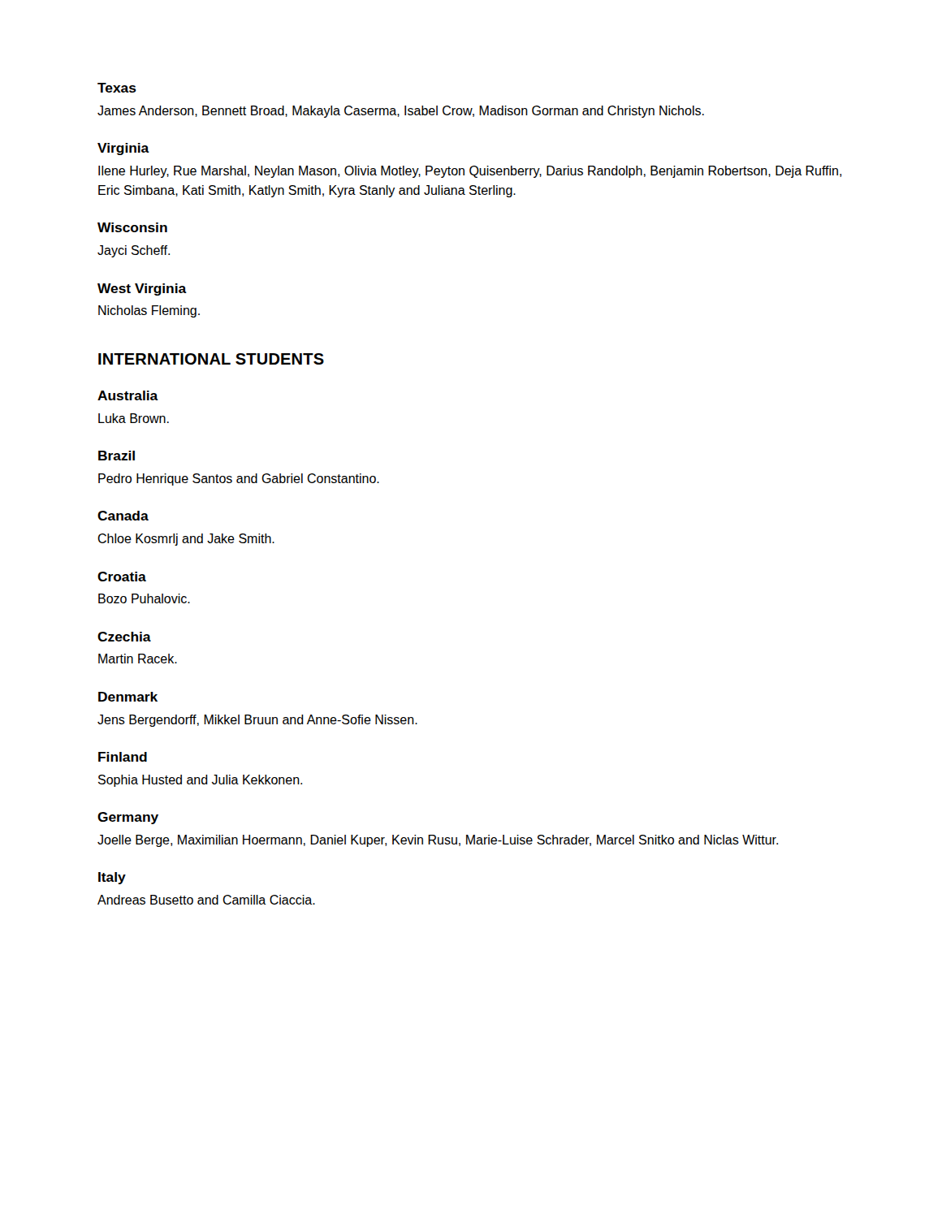Texas
James Anderson, Bennett Broad, Makayla Caserma, Isabel Crow, Madison Gorman and Christyn Nichols.
Virginia
Ilene Hurley, Rue Marshal, Neylan Mason, Olivia Motley, Peyton Quisenberry, Darius Randolph, Benjamin Robertson, Deja Ruffin, Eric Simbana, Kati Smith, Katlyn Smith, Kyra Stanly and Juliana Sterling.
Wisconsin
Jayci Scheff.
West Virginia
Nicholas Fleming.
INTERNATIONAL STUDENTS
Australia
Luka Brown.
Brazil
Pedro Henrique Santos and Gabriel Constantino.
Canada
Chloe Kosmrlj and Jake Smith.
Croatia
Bozo Puhalovic.
Czechia
Martin Racek.
Denmark
Jens Bergendorff, Mikkel Bruun and Anne-Sofie Nissen.
Finland
Sophia Husted and Julia Kekkonen.
Germany
Joelle Berge, Maximilian Hoermann, Daniel Kuper, Kevin Rusu, Marie-Luise Schrader, Marcel Snitko and Niclas Wittur.
Italy
Andreas Busetto and Camilla Ciaccia.